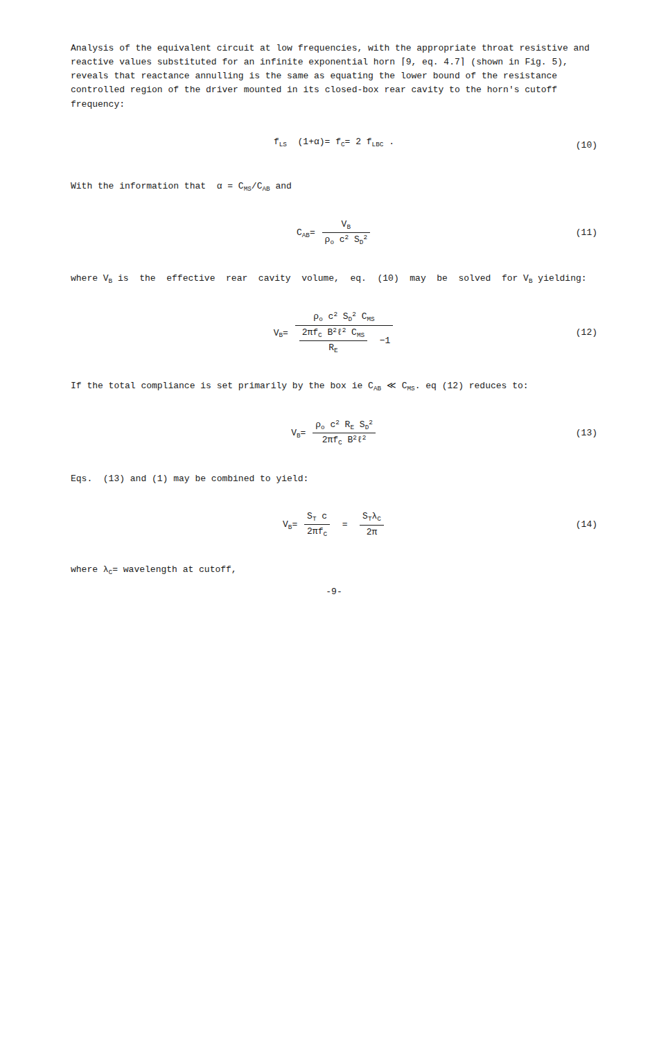Analysis of the equivalent circuit at low frequencies, with the appropriate throat resistive and reactive values substituted for an infinite exponential horn ⌈9, eq. 4.7⌉ (shown in Fig. 5), reveals that reactance annulling is the same as equating the lower bound of the resistance controlled region of the driver mounted in its closed-box rear cavity to the horn's cutoff frequency:
fLS (1+α)= fC= 2 fLBC .
(10)
With the information that α = CMS/CAB and
CAB= VB ρo c2 SD2
(11)
where VB is the effective rear cavity volume, eq. (10) may be solved for VB yielding:
VB= ρo c2 SD2 CMS 2πfC B2ℓ2 CMS RE −1
(12)
If the total compliance is set primarily by the box ie CAB ≪ CMS. eq (12) reduces to:
VB= ρo c2 RE SD2 2πfC B2ℓ2
(13)
Eqs. (13) and (1) may be combined to yield:
VB= ST c 2πfC = STλC 2π
(14)
where λC= wavelength at cutoff,
-9-